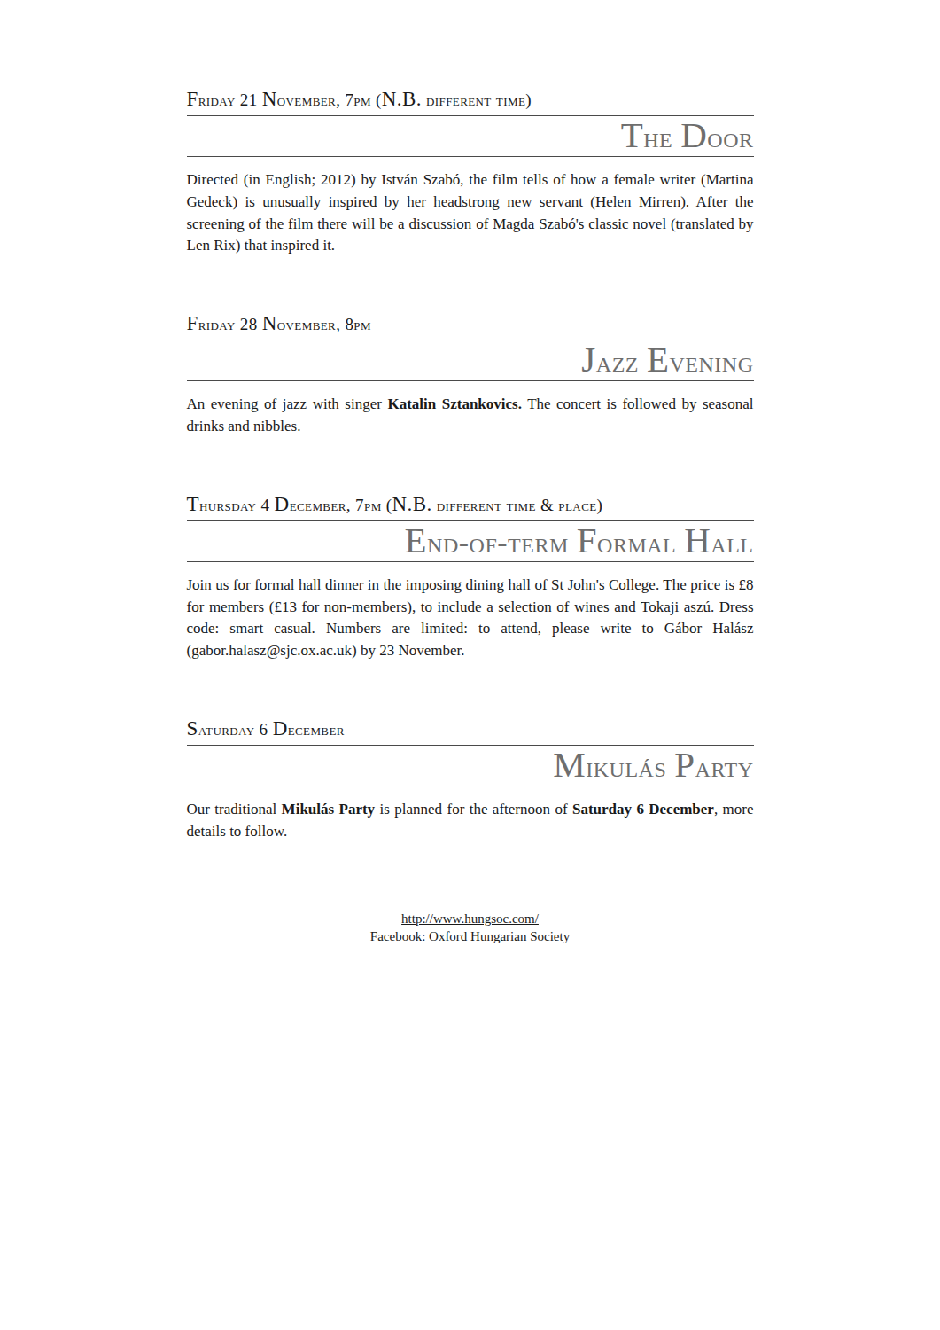Friday 21 November, 7pm (N.B. different time)
The Door
Directed (in English; 2012) by István Szabó, the film tells of how a female writer (Martina Gedeck) is unusually inspired by her headstrong new servant (Helen Mirren). After the screening of the film there will be a discussion of Magda Szabó's classic novel (translated by Len Rix) that inspired it.
Friday 28 November, 8pm
Jazz Evening
An evening of jazz with singer Katalin Sztankovics. The concert is followed by seasonal drinks and nibbles.
Thursday 4 December, 7pm (N.B. different time & place)
End-of-term Formal Hall
Join us for formal hall dinner in the imposing dining hall of St John's College. The price is £8 for members (£13 for non-members), to include a selection of wines and Tokaji aszú. Dress code: smart casual. Numbers are limited: to attend, please write to Gábor Halász (gabor.halasz@sjc.ox.ac.uk) by 23 November.
Saturday 6 December
Mikulás Party
Our traditional Mikulás Party is planned for the afternoon of Saturday 6 December, more details to follow.
http://www.hungsoc.com/
Facebook: Oxford Hungarian Society